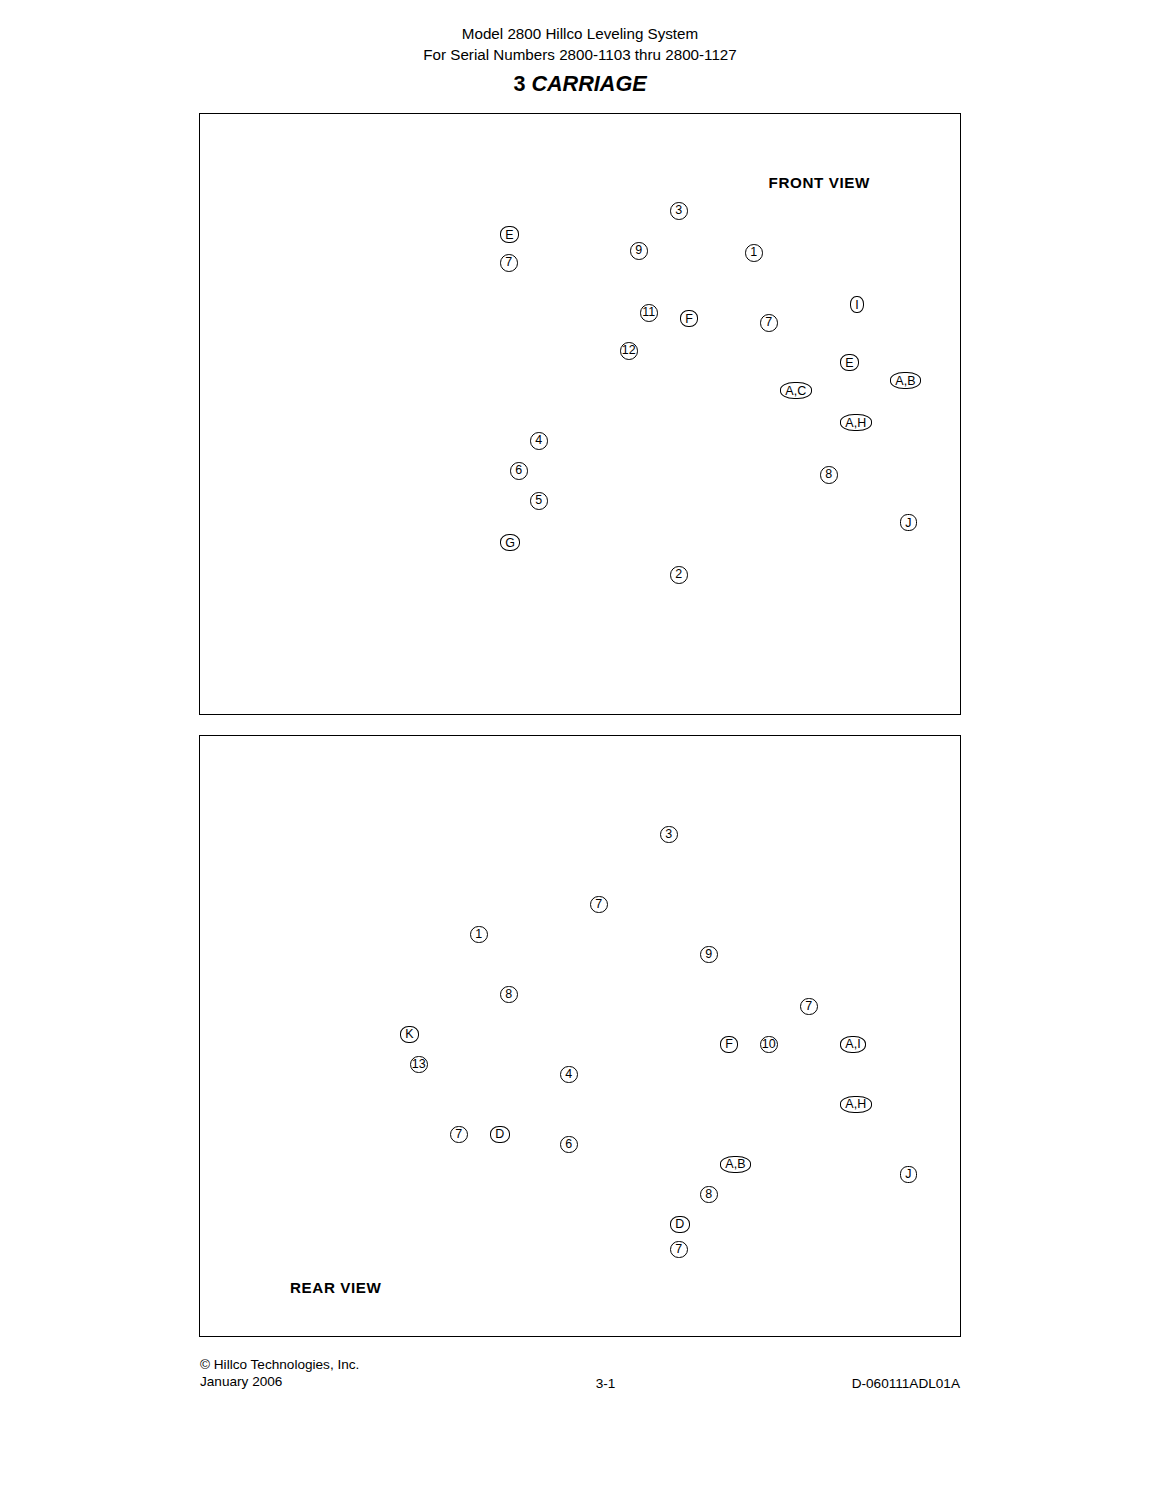Model 2800 Hillco Leveling System
For Serial Numbers 2800-1103 thru 2800-1127
3 CARRIAGE
FRONT VIEW
3
E
7
9
1
11
F
7
I
12
E
A,B
A,C
A,H
4
6
8
5
J
G
2
Front view of the carriage assembly showing numbered parts 1 through 12 and lettered fastener callouts A through J.
REAR VIEW
3
7
1
9
8
7
K
F
10
A,I
13
4
A,H
7
D
6
A,B
J
8
D
7
Rear view of the carriage assembly showing numbered parts 1 through 13 and lettered fastener callouts A through K.
© Hillco Technologies, Inc.
January 2006
3-1
D-060111ADL01A